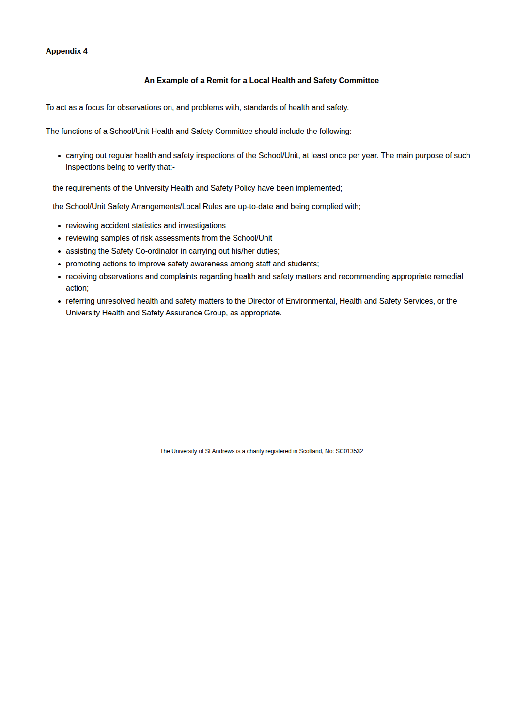Appendix 4
An Example of a Remit for a Local Health and Safety Committee
To act as a focus for observations on, and problems with, standards of health and safety.
The functions of a School/Unit Health and Safety Committee should include the following:
carrying out regular health and safety inspections of the School/Unit, at least once per year. The main purpose of such inspections being to verify that:-
the requirements of the University Health and Safety Policy have been implemented;
the School/Unit Safety Arrangements/Local Rules are up-to-date and being complied with;
reviewing accident statistics and investigations
reviewing samples of risk assessments from the School/Unit
assisting the Safety Co-ordinator in carrying out his/her duties;
promoting actions to improve safety awareness among staff and students;
receiving observations and complaints regarding health and safety matters and recommending appropriate remedial action;
referring unresolved health and safety matters to the Director of Environmental, Health and Safety Services, or the University Health and Safety Assurance Group, as appropriate.
The University of St Andrews is a charity registered in Scotland, No: SC013532